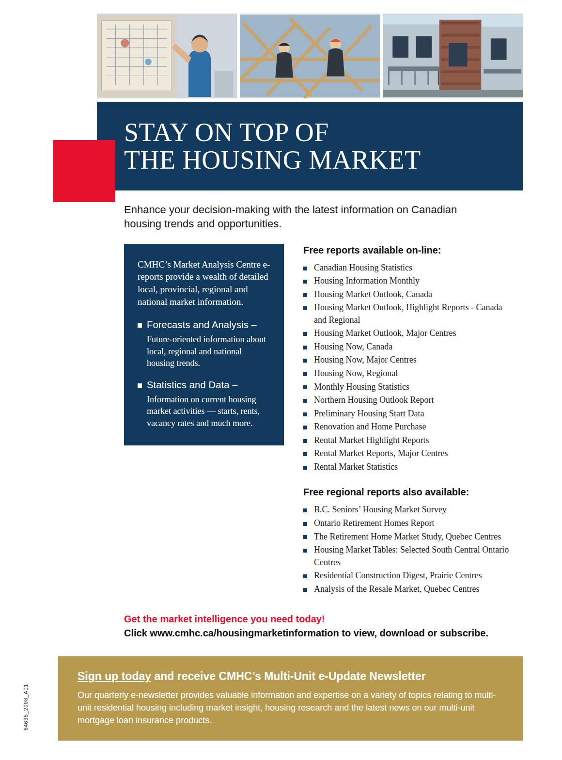64635_2008_A01
Stay on top of
the housing market
Enhance your decision-making with the latest information on Canadian housing trends and opportunities.
CMHC’s Market Analysis Centre e-reports provide a wealth of detailed local, provincial, regional and national market information.
Forecasts and Analysis –
Future-oriented information about local, regional and national housing trends.
Statistics and Data –
Information on current housing market activities — starts, rents, vacancy rates and much more.
Free reports available on-line:
Canadian Housing Statistics
Housing Information Monthly
Housing Market Outlook, Canada
Housing Market Outlook, Highlight Reports - Canadaand Regional
Housing Market Outlook, Major Centres
Housing Now, Canada
Housing Now, Major Centres
Housing Now, Regional
Monthly Housing Statistics
Northern Housing Outlook Report
Preliminary Housing Start Data
Renovation and Home Purchase
Rental Market Highlight Reports
Rental Market Reports, Major Centres
Rental Market Statistics
Free regional reports also available:
B.C. Seniors’ Housing Market Survey
Ontario Retirement Homes Report
The Retirement Home Market Study, Quebec Centres
Housing Market Tables: Selected South Central Ontario Centres
Residential Construction Digest, Prairie Centres
Analysis of the Resale Market, Quebec Centres
Get the market intelligence you need today!
Click www.cmhc.ca/housingmarketinformation to view, download or subscribe.
Sign up today and receive CMHC’s Multi-Unit e-Update Newsletter
Our quarterly e-newsletter provides valuable information and expertise on a variety of topics relating to multi-unit residential housing including market insight, housing research and the latest news on our multi-unit mortgage loan insurance products.